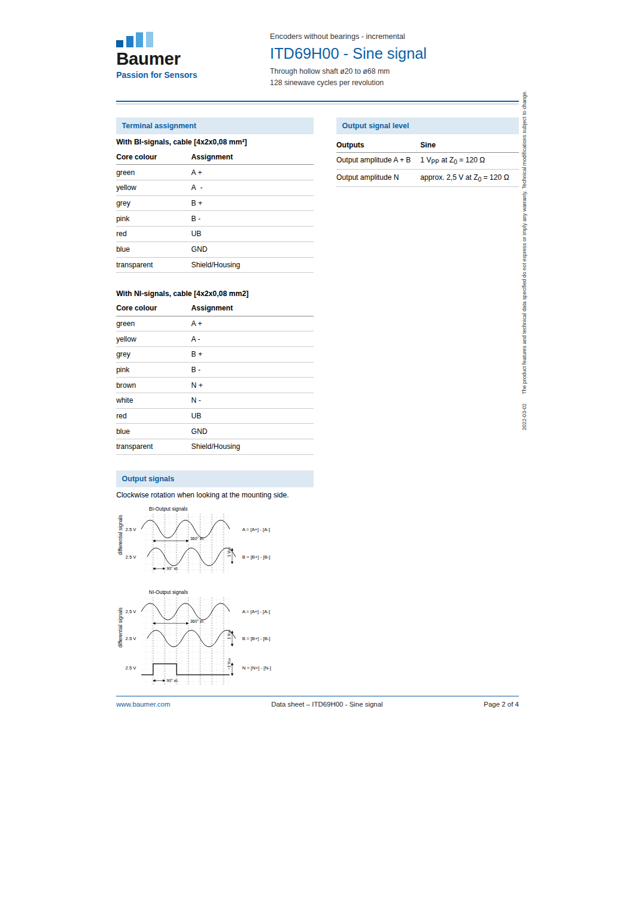Baumer
Passion for Sensors
Encoders without bearings - incremental
ITD69H00 - Sine signal
Through hollow shaft ø20 to ø68 mm
128 sinewave cycles per revolution
Terminal assignment
With BI-signals, cable [4x2x0,08 mm²]
| Core colour | Assignment |
| --- | --- |
| green | A + |
| yellow | A - |
| grey | B + |
| pink | B - |
| red | UB |
| blue | GND |
| transparent | Shield/Housing |
With NI-signals, cable [4x2x0,08 mm2]
| Core colour | Assignment |
| --- | --- |
| green | A + |
| yellow | A - |
| grey | B + |
| pink | B - |
| brown | N + |
| white | N - |
| red | UB |
| blue | GND |
| transparent | Shield/Housing |
Output signals
Clockwise rotation when looking at the mounting side.
BI-Output signals differential signals 2.5 V A = [A+] - [A-] 360° el. 2.5 V B = [B+] - [B-] 90° el. 1 VPP NI-Output signals differential signals 2.5 V A = [A+] - [A-] 360° el. 2.5 V B = [B+] - [B-] 1 VPP 2.5 V N = [N+] - [N-] ~1 VPP 90° el.
Output signal level
| Outputs | Sine |
| --- | --- |
| Output amplitude A + B | 1 V PP at Z 0 = 120 Ω |
| Output amplitude N | approx. 2,5 V at Z 0 = 120 Ω |
The product features and technical data specified do not express or imply any warranty. Technical modifications subject to change.
2022-03-02
www.baumer.com
Data sheet – ITD69H00 - Sine signal
Page 2 of 4